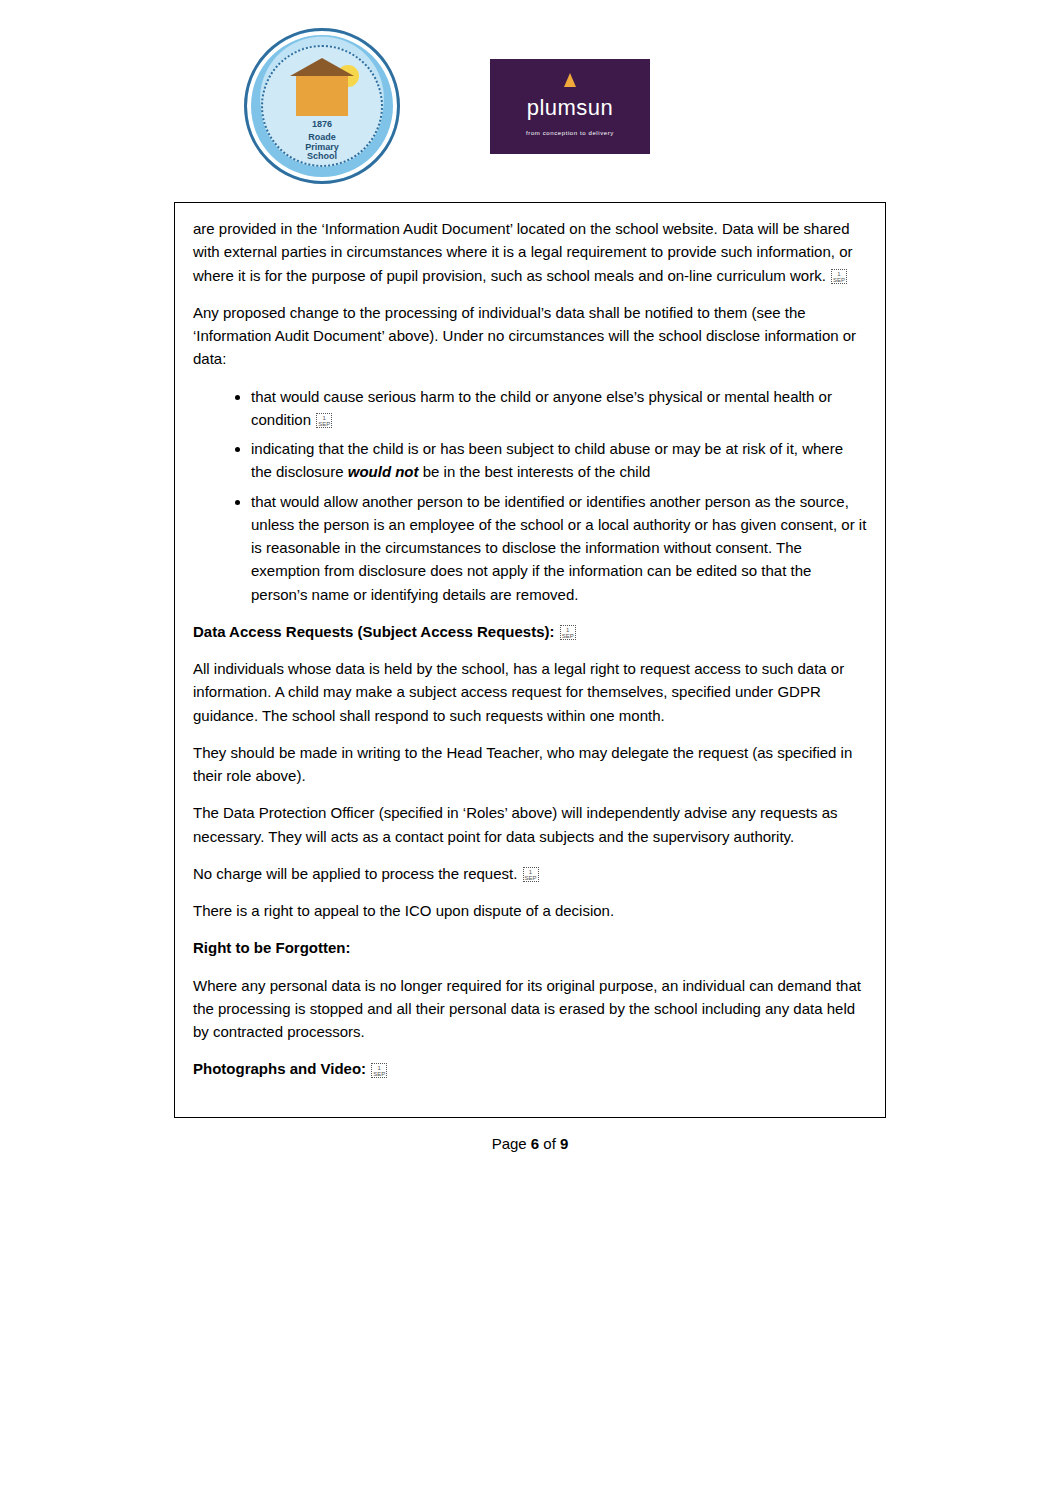1876
Roade
Primary
School
plumsun
from conception to delivery
are provided in the ‘Information Audit Document’ located on the school website. Data will be shared with external parties in circumstances where it is a legal requirement to provide such information, or where it is for the purpose of pupil provision, such as school meals and on-line curriculum work. 1 SEP
Any proposed change to the processing of individual’s data shall be notified to them (see the ‘Information Audit Document’ above). Under no circumstances will the school disclose information or data:
that would cause serious harm to the child or anyone else’s physical or mental health or condition 1 SEP
indicating that the child is or has been subject to child abuse or may be at risk of it, where the disclosure would not be in the best interests of the child
that would allow another person to be identified or identifies another person as the source, unless the person is an employee of the school or a local authority or has given consent, or it is reasonable in the circumstances to disclose the information without consent. The exemption from disclosure does not apply if the information can be edited so that the person’s name or identifying details are removed.
Data Access Requests (Subject Access Requests): 1 SEP
All individuals whose data is held by the school, has a legal right to request access to such data or information. A child may make a subject access request for themselves, specified under GDPR guidance. The school shall respond to such requests within one month.
They should be made in writing to the Head Teacher, who may delegate the request (as specified in their role above).
The Data Protection Officer (specified in ‘Roles’ above) will independently advise any requests as necessary. They will acts as a contact point for data subjects and the supervisory authority.
No charge will be applied to process the request. 1 SEP
There is a right to appeal to the ICO upon dispute of a decision.
Right to be Forgotten:
Where any personal data is no longer required for its original purpose, an individual can demand that the processing is stopped and all their personal data is erased by the school including any data held by contracted processors.
Photographs and Video: 1 SEP
Page 6 of 9